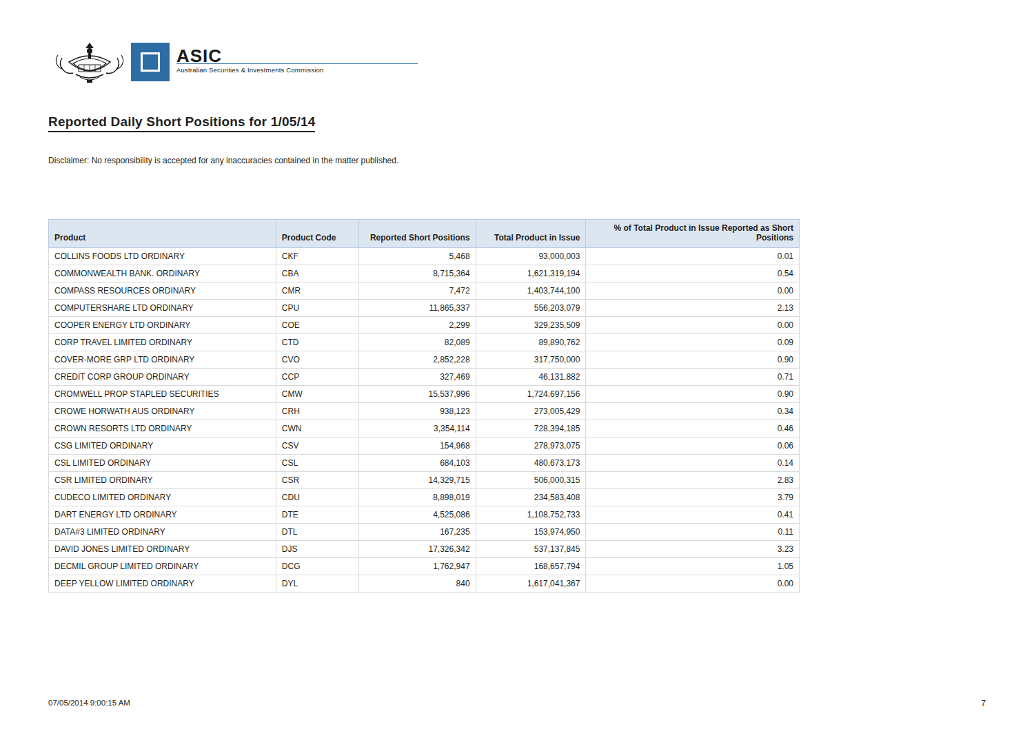ASIC
Australian Securities & Investments Commission
Reported Daily Short Positions for 1/05/14
Disclaimer: No responsibility is accepted for any inaccuracies contained in the matter published.
| Product | Product Code | Reported Short Positions | Total Product in Issue | % of Total Product in Issue Reported as Short Positions |
| --- | --- | --- | --- | --- |
| COLLINS FOODS LTD ORDINARY | CKF | 5,468 | 93,000,003 | 0.01 |
| COMMONWEALTH BANK. ORDINARY | CBA | 8,715,364 | 1,621,319,194 | 0.54 |
| COMPASS RESOURCES ORDINARY | CMR | 7,472 | 1,403,744,100 | 0.00 |
| COMPUTERSHARE LTD ORDINARY | CPU | 11,865,337 | 556,203,079 | 2.13 |
| COOPER ENERGY LTD ORDINARY | COE | 2,299 | 329,235,509 | 0.00 |
| CORP TRAVEL LIMITED ORDINARY | CTD | 82,089 | 89,890,762 | 0.09 |
| COVER-MORE GRP LTD ORDINARY | CVO | 2,852,228 | 317,750,000 | 0.90 |
| CREDIT CORP GROUP ORDINARY | CCP | 327,469 | 46,131,882 | 0.71 |
| CROMWELL PROP STAPLED SECURITIES | CMW | 15,537,996 | 1,724,697,156 | 0.90 |
| CROWE HORWATH AUS ORDINARY | CRH | 938,123 | 273,005,429 | 0.34 |
| CROWN RESORTS LTD ORDINARY | CWN | 3,354,114 | 728,394,185 | 0.46 |
| CSG LIMITED ORDINARY | CSV | 154,968 | 278,973,075 | 0.06 |
| CSL LIMITED ORDINARY | CSL | 684,103 | 480,673,173 | 0.14 |
| CSR LIMITED ORDINARY | CSR | 14,329,715 | 506,000,315 | 2.83 |
| CUDECO LIMITED ORDINARY | CDU | 8,898,019 | 234,583,408 | 3.79 |
| DART ENERGY LTD ORDINARY | DTE | 4,525,086 | 1,108,752,733 | 0.41 |
| DATA#3 LIMITED ORDINARY | DTL | 167,235 | 153,974,950 | 0.11 |
| DAVID JONES LIMITED ORDINARY | DJS | 17,326,342 | 537,137,845 | 3.23 |
| DECMIL GROUP LIMITED ORDINARY | DCG | 1,762,947 | 168,657,794 | 1.05 |
| DEEP YELLOW LIMITED ORDINARY | DYL | 840 | 1,617,041,367 | 0.00 |
07/05/2014 9:00:15 AM 7